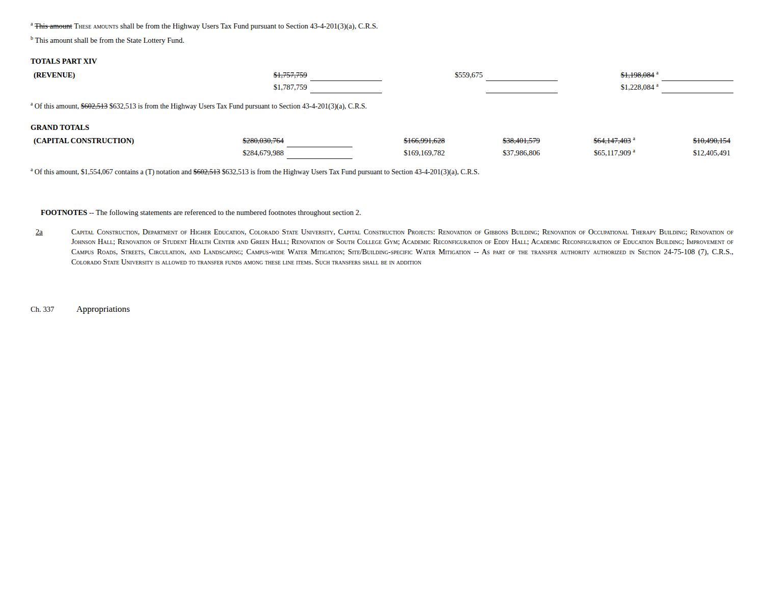a This amount These amounts shall be from the Highway Users Tax Fund pursuant to Section 43-4-201(3)(a), C.R.S.
b This amount shall be from the State Lottery Fund.
TOTALS PART XIV
| (REVENUE) | $1,757,759 | | $559,675 | | $1,198,084 a | |
| | $1,787,759 | | | | $1,228,084 a | |
a Of this amount, $602,513 $632,513 is from the Highway Users Tax Fund pursuant to Section 43-4-201(3)(a), C.R.S.
GRAND TOTALS
| (CAPITAL CONSTRUCTION) | $280,030,764 | | $166,991,628 | $38,401,579 | $64,147,403 a | $10,490,154 |
| | $284,679,988 | | $169,169,782 | $37,986,806 | $65,117,909 a | $12,405,491 |
a Of this amount, $1,554,067 contains a (T) notation and $602,513 $632,513 is from the Highway Users Tax Fund pursuant to Section 43-4-201(3)(a), C.R.S.
FOOTNOTES -- The following statements are referenced to the numbered footnotes throughout section 2.
2a
Capital Construction, Department of Higher Education, Colorado State University, Capital Construction Projects: Renovation of Gibbons Building; Renovation of Occupational Therapy Building; Renovation of Johnson Hall; Renovation of Student Health Center and Green Hall; Renovation of South College Gym; Academic Reconfiguration of Eddy Hall; Academic Reconfiguration of Education Building; Improvement of Campus Roads, Streets, Circulation, and Landscaping; Campus-wide Water Mitigation; Site/Building-specific Water Mitigation -- As part of the transfer authority authorized in Section 24-75-108 (7), C.R.S., Colorado State University is allowed to transfer funds among these line items. Such transfers shall be in addition
Ch. 337
Appropriations